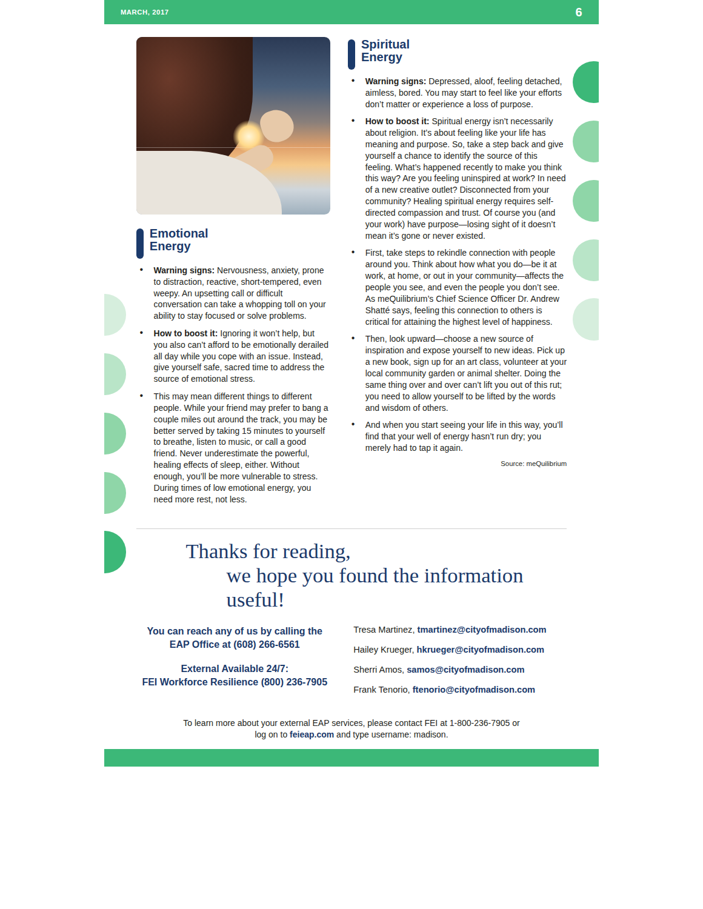MARCH, 2017
6
Emotional
Energy
Warning signs: Nervousness, anxiety, prone to distraction, reactive, short-tempered, even weepy. An upsetting call or difficult conversation can take a whopping toll on your ability to stay focused or solve problems.
How to boost it: Ignoring it won’t help, but you also can’t afford to be emotionally derailed all day while you cope with an issue. Instead, give yourself safe, sacred time to address the source of emotional stress.
This may mean different things to different people. While your friend may prefer to bang a couple miles out around the track, you may be better served by taking 15 minutes to yourself to breathe, listen to music, or call a good friend. Never underestimate the powerful, healing effects of sleep, either. Without enough, you’ll be more vulnerable to stress. During times of low emotional energy, you need more rest, not less.
Spiritual
Energy
Warning signs: Depressed, aloof, feeling detached, aimless, bored. You may start to feel like your efforts don’t matter or experience a loss of purpose.
How to boost it: Spiritual energy isn’t necessarily about religion. It’s about feeling like your life has meaning and purpose. So, take a step back and give yourself a chance to identify the source of this feeling. What’s happened recently to make you think this way? Are you feeling uninspired at work? In need of a new creative outlet? Disconnected from your community? Healing spiritual energy requires self-directed compassion and trust. Of course you (and your work) have purpose—losing sight of it doesn’t mean it’s gone or never existed.
First, take steps to rekindle connection with people around you. Think about how what you do—be it at work, at home, or out in your community—affects the people you see, and even the people you don’t see. As meQuilibrium’s Chief Science Officer Dr. Andrew Shatté says, feeling this connection to others is critical for attaining the highest level of happiness.
Then, look upward—choose a new source of inspiration and expose yourself to new ideas. Pick up a new book, sign up for an art class, volunteer at your local community garden or animal shelter. Doing the same thing over and over can’t lift you out of this rut; you need to allow yourself to be lifted by the words and wisdom of others.
And when you start seeing your life in this way, you’ll find that your well of energy hasn’t run dry; you merely had to tap it again.
Source: meQuilibrium
Thanks for reading, we hope you found the information useful!
You can reach any of us by calling the
EAP Office at (608) 266-6561
External Available 24/7:
FEI Workforce Resilience (800) 236-7905
Tresa Martinez, tmartinez@cityofmadison.com
Hailey Krueger, hkrueger@cityofmadison.com
Sherri Amos, samos@cityofmadison.com
Frank Tenorio, ftenorio@cityofmadison.com
To learn more about your external EAP services, please contact FEI at 1-800-236-7905 or
log on to feieap.com and type username: madison.